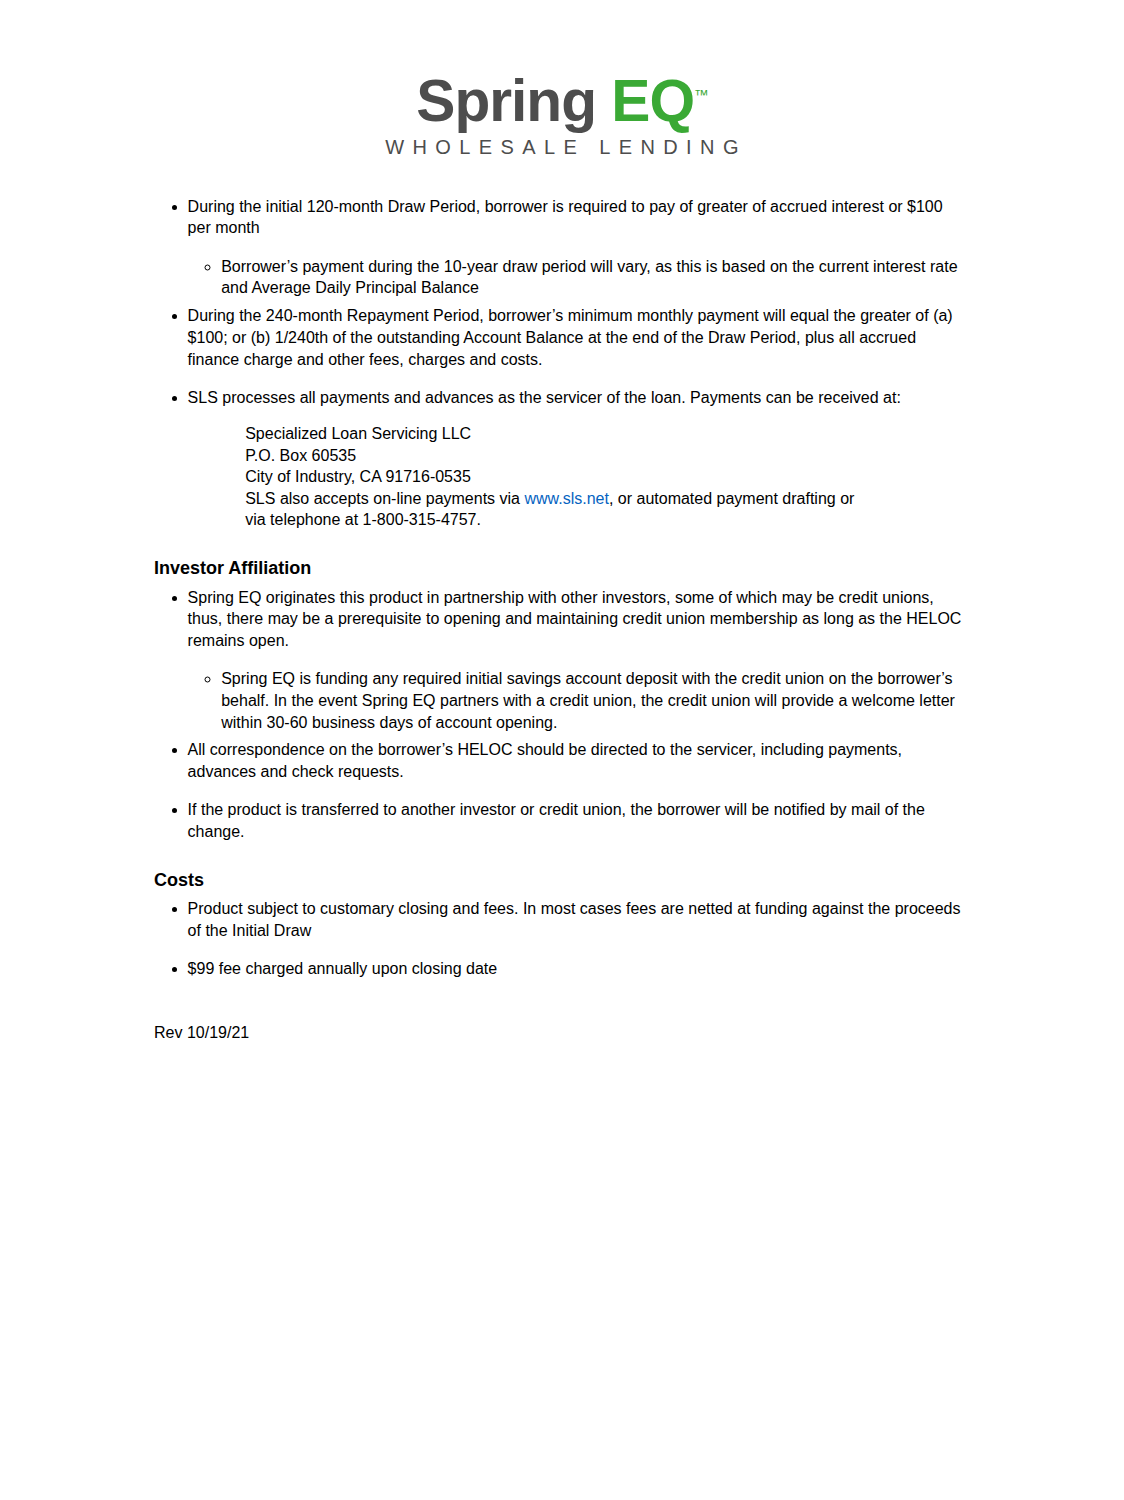Spring EQ™
WHOLESALE LENDING
During the initial 120-month Draw Period, borrower is required to pay of greater of accrued interest or $100 per month
Borrower’s payment during the 10-year draw period will vary, as this is based on the current interest rate and Average Daily Principal Balance
During the 240-month Repayment Period, borrower’s minimum monthly payment will equal the greater of (a) $100; or (b) 1/240th of the outstanding Account Balance at the end of the Draw Period, plus all accrued finance charge and other fees, charges and costs.
SLS processes all payments and advances as the servicer of the loan. Payments can be received at:
Specialized Loan Servicing LLC
P.O. Box 60535
City of Industry, CA 91716-0535
SLS also accepts on-line payments via www.sls.net, or automated payment drafting or
via telephone at 1-800-315-4757.
Investor Affiliation
Spring EQ originates this product in partnership with other investors, some of which may be credit unions, thus, there may be a prerequisite to opening and maintaining credit union membership as long as the HELOC remains open.
Spring EQ is funding any required initial savings account deposit with the credit union on the borrower’s behalf. In the event Spring EQ partners with a credit union, the credit union will provide a welcome letter within 30-60 business days of account opening.
All correspondence on the borrower’s HELOC should be directed to the servicer, including payments, advances and check requests.
If the product is transferred to another investor or credit union, the borrower will be notified by mail of the change.
Costs
Product subject to customary closing and fees. In most cases fees are netted at funding against the proceeds of the Initial Draw
$99 fee charged annually upon closing date
Rev 10/19/21